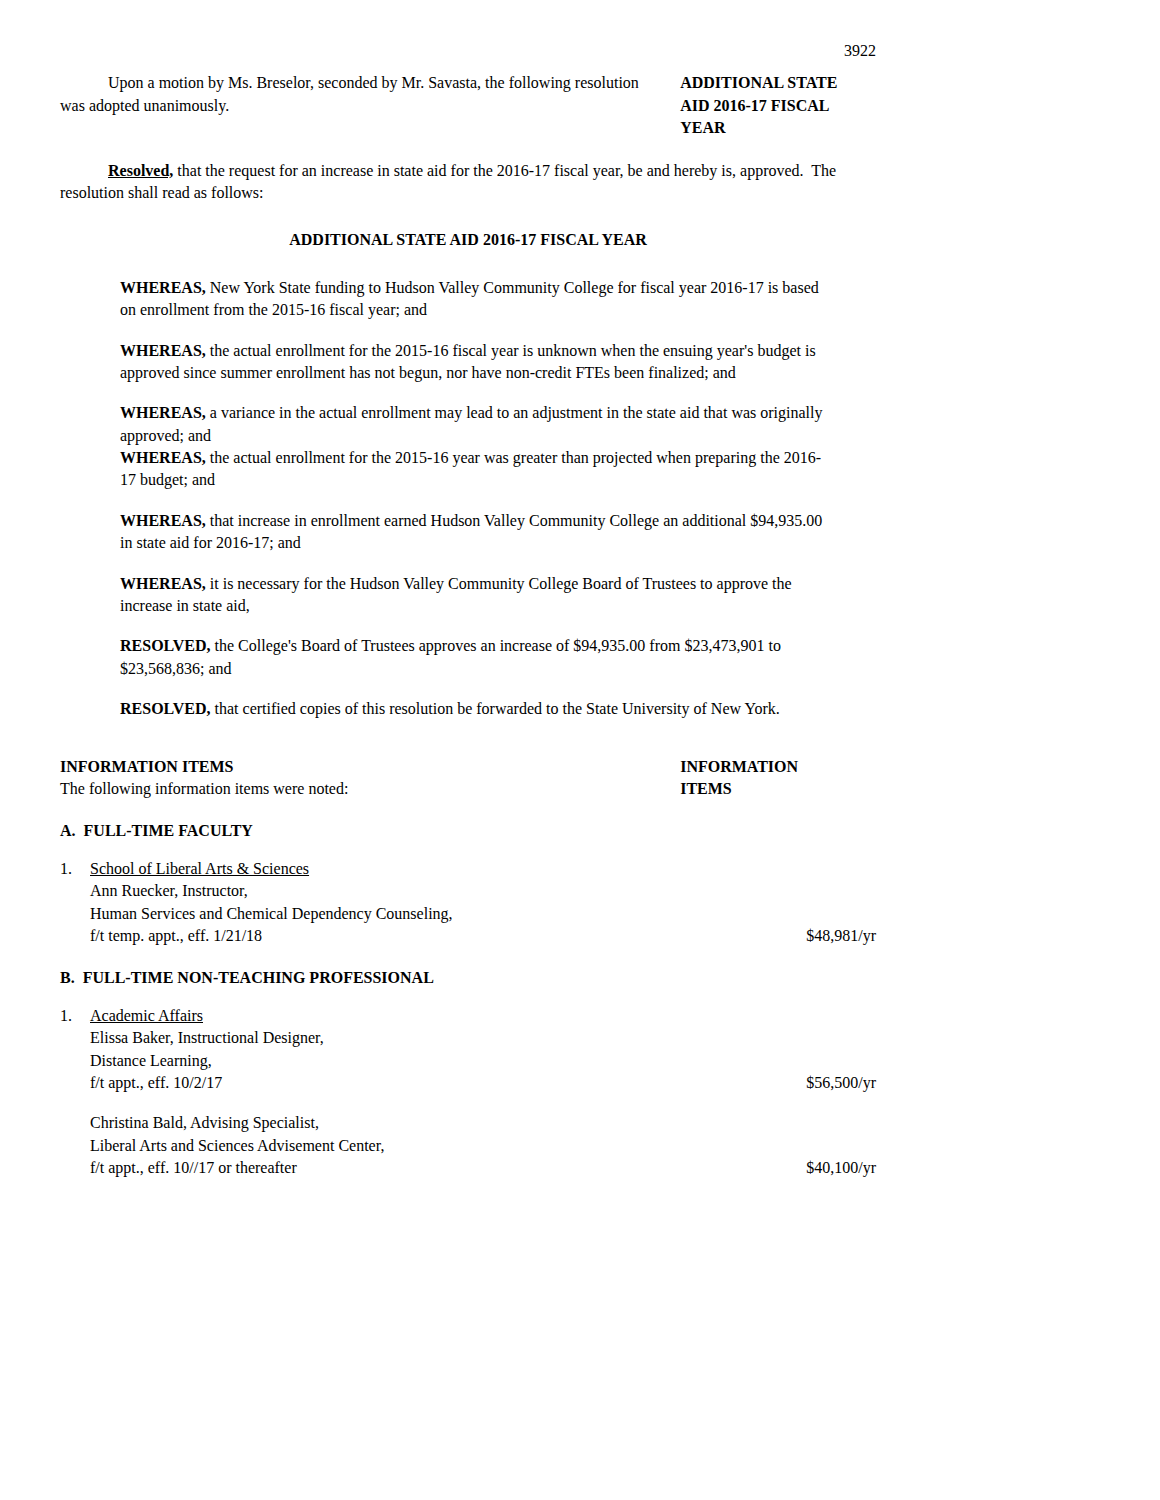3922
Upon a motion by Ms. Breselor, seconded by Mr. Savasta, the following resolution was adopted unanimously.
Additional State
Aid 2016-17 Fiscal
Year
Resolved, that the request for an increase in state aid for the 2016-17 fiscal year, be and hereby is, approved. The resolution shall read as follows:
Additional State Aid 2016-17 Fiscal Year
WHEREAS, New York State funding to Hudson Valley Community College for fiscal year 2016-17 is based on enrollment from the 2015-16 fiscal year; and
WHEREAS, the actual enrollment for the 2015-16 fiscal year is unknown when the ensuing year's budget is approved since summer enrollment has not begun, nor have non-credit FTEs been finalized; and
WHEREAS, a variance in the actual enrollment may lead to an adjustment in the state aid that was originally approved; and
WHEREAS, the actual enrollment for the 2015-16 year was greater than projected when preparing the 2016-17 budget; and
WHEREAS, that increase in enrollment earned Hudson Valley Community College an additional $94,935.00 in state aid for 2016-17; and
WHEREAS, it is necessary for the Hudson Valley Community College Board of Trustees to approve the increase in state aid,
RESOLVED, the College's Board of Trustees approves an increase of $94,935.00 from $23,473,901 to $23,568,836; and
RESOLVED, that certified copies of this resolution be forwarded to the State University of New York.
Information Items
The following information items were noted:
Information
Items
A. Full-Time Faculty
1.
School of Liberal Arts & Sciences
Ann Ruecker, Instructor,
Human Services and Chemical Dependency Counseling,
f/t temp. appt., eff. 1/21/18 $48,981/yr
B. Full-Time Non-Teaching Professional
1.
Academic Affairs
Elissa Baker, Instructional Designer,
Distance Learning,
f/t appt., eff. 10/2/17 $56,500/yr
Christina Bald, Advising Specialist,
Liberal Arts and Sciences Advisement Center,
f/t appt., eff. 10//17 or thereafter $40,100/yr